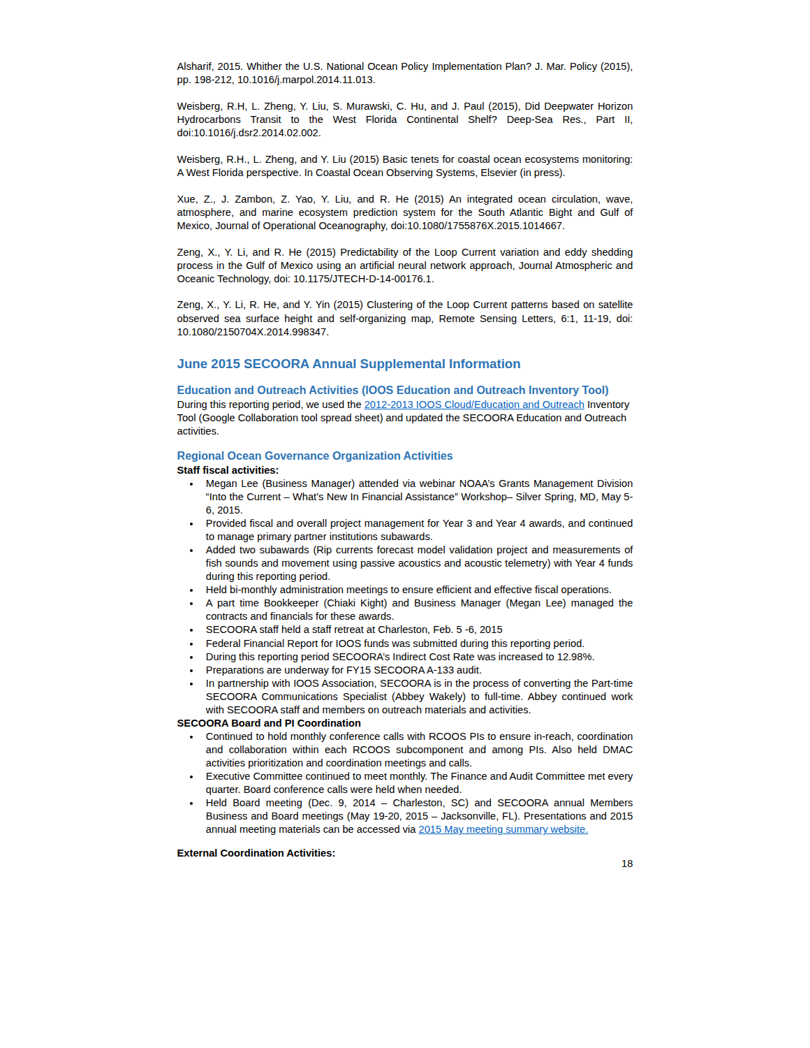Alsharif, 2015. Whither the U.S. National Ocean Policy Implementation Plan? J. Mar. Policy (2015), pp. 198-212, 10.1016/j.marpol.2014.11.013.
Weisberg, R.H, L. Zheng, Y. Liu, S. Murawski, C. Hu, and J. Paul (2015), Did Deepwater Horizon Hydrocarbons Transit to the West Florida Continental Shelf? Deep-Sea Res., Part II, doi:10.1016/j.dsr2.2014.02.002.
Weisberg, R.H., L. Zheng, and Y. Liu (2015) Basic tenets for coastal ocean ecosystems monitoring: A West Florida perspective. In Coastal Ocean Observing Systems, Elsevier (in press).
Xue, Z., J. Zambon, Z. Yao, Y. Liu, and R. He (2015) An integrated ocean circulation, wave, atmosphere, and marine ecosystem prediction system for the South Atlantic Bight and Gulf of Mexico, Journal of Operational Oceanography, doi:10.1080/1755876X.2015.1014667.
Zeng, X., Y. Li, and R. He (2015) Predictability of the Loop Current variation and eddy shedding process in the Gulf of Mexico using an artificial neural network approach, Journal Atmospheric and Oceanic Technology, doi: 10.1175/JTECH-D-14-00176.1.
Zeng, X., Y. Li, R. He, and Y. Yin (2015) Clustering of the Loop Current patterns based on satellite observed sea surface height and self-organizing map, Remote Sensing Letters, 6:1, 11-19, doi: 10.1080/2150704X.2014.998347.
June 2015 SECOORA Annual Supplemental Information
Education and Outreach Activities (IOOS Education and Outreach Inventory Tool)
During this reporting period, we used the 2012-2013 IOOS Cloud/Education and Outreach Inventory Tool (Google Collaboration tool spread sheet) and updated the SECOORA Education and Outreach activities.
Regional Ocean Governance Organization Activities
Staff fiscal activities:
Megan Lee (Business Manager) attended via webinar NOAA’s Grants Management Division “Into the Current – What’s New In Financial Assistance” Workshop– Silver Spring, MD, May 5-6, 2015.
Provided fiscal and overall project management for Year 3 and Year 4 awards, and continued to manage primary partner institutions subawards.
Added two subawards (Rip currents forecast model validation project and measurements of fish sounds and movement using passive acoustics and acoustic telemetry) with Year 4 funds during this reporting period.
Held bi-monthly administration meetings to ensure efficient and effective fiscal operations.
A part time Bookkeeper (Chiaki Kight) and Business Manager (Megan Lee) managed the contracts and financials for these awards.
SECOORA staff held a staff retreat at Charleston, Feb. 5 -6, 2015
Federal Financial Report for IOOS funds was submitted during this reporting period.
During this reporting period SECOORA’s Indirect Cost Rate was increased to 12.98%.
Preparations are underway for FY15 SECOORA A-133 audit.
In partnership with IOOS Association, SECOORA is in the process of converting the Part-time SECOORA Communications Specialist (Abbey Wakely) to full-time. Abbey continued work with SECOORA staff and members on outreach materials and activities.
SECOORA Board and PI Coordination
Continued to hold monthly conference calls with RCOOS PIs to ensure in-reach, coordination and collaboration within each RCOOS subcomponent and among PIs. Also held DMAC activities prioritization and coordination meetings and calls.
Executive Committee continued to meet monthly. The Finance and Audit Committee met every quarter. Board conference calls were held when needed.
Held Board meeting (Dec. 9, 2014 – Charleston, SC) and SECOORA annual Members Business and Board meetings (May 19-20, 2015 – Jacksonville, FL). Presentations and 2015 annual meeting materials can be accessed via 2015 May meeting summary website.
External Coordination Activities:
18